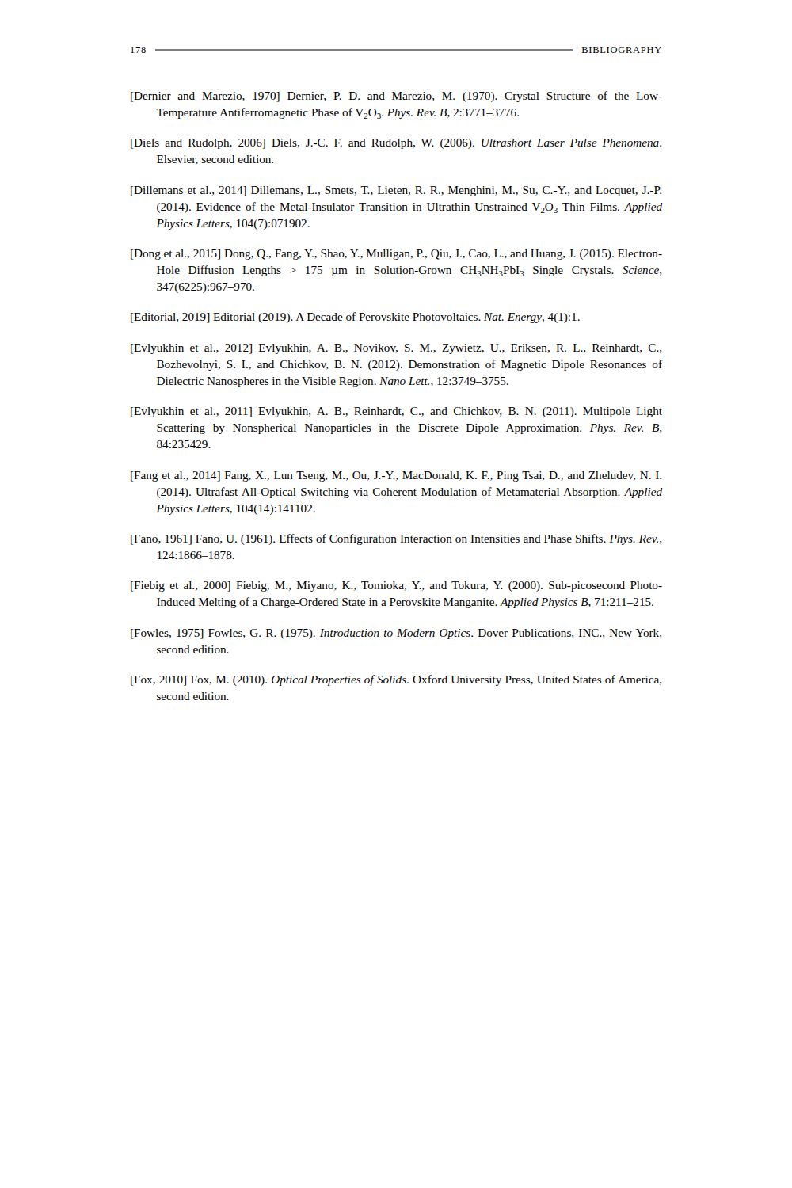178 Bibliography
[Dernier and Marezio, 1970] Dernier, P. D. and Marezio, M. (1970). Crystal Structure of the Low-Temperature Antiferromagnetic Phase of V2O3. Phys. Rev. B, 2:3771–3776.
[Diels and Rudolph, 2006] Diels, J.-C. F. and Rudolph, W. (2006). Ultrashort Laser Pulse Phenomena. Elsevier, second edition.
[Dillemans et al., 2014] Dillemans, L., Smets, T., Lieten, R. R., Menghini, M., Su, C.-Y., and Locquet, J.-P. (2014). Evidence of the Metal-Insulator Transition in Ultrathin Unstrained V2O3 Thin Films. Applied Physics Letters, 104(7):071902.
[Dong et al., 2015] Dong, Q., Fang, Y., Shao, Y., Mulligan, P., Qiu, J., Cao, L., and Huang, J. (2015). Electron-Hole Diffusion Lengths > 175 µm in Solution-Grown CH3NH3PbI3 Single Crystals. Science, 347(6225):967–970.
[Editorial, 2019] Editorial (2019). A Decade of Perovskite Photovoltaics. Nat. Energy, 4(1):1.
[Evlyukhin et al., 2012] Evlyukhin, A. B., Novikov, S. M., Zywietz, U., Eriksen, R. L., Reinhardt, C., Bozhevolnyi, S. I., and Chichkov, B. N. (2012). Demonstration of Magnetic Dipole Resonances of Dielectric Nanospheres in the Visible Region. Nano Lett., 12:3749–3755.
[Evlyukhin et al., 2011] Evlyukhin, A. B., Reinhardt, C., and Chichkov, B. N. (2011). Multipole Light Scattering by Nonspherical Nanoparticles in the Discrete Dipole Approximation. Phys. Rev. B, 84:235429.
[Fang et al., 2014] Fang, X., Lun Tseng, M., Ou, J.-Y., MacDonald, K. F., Ping Tsai, D., and Zheludev, N. I. (2014). Ultrafast All-Optical Switching via Coherent Modulation of Metamaterial Absorption. Applied Physics Letters, 104(14):141102.
[Fano, 1961] Fano, U. (1961). Effects of Configuration Interaction on Intensities and Phase Shifts. Phys. Rev., 124:1866–1878.
[Fiebig et al., 2000] Fiebig, M., Miyano, K., Tomioka, Y., and Tokura, Y. (2000). Sub-picosecond Photo-Induced Melting of a Charge-Ordered State in a Perovskite Manganite. Applied Physics B, 71:211–215.
[Fowles, 1975] Fowles, G. R. (1975). Introduction to Modern Optics. Dover Publications, INC., New York, second edition.
[Fox, 2010] Fox, M. (2010). Optical Properties of Solids. Oxford University Press, United States of America, second edition.